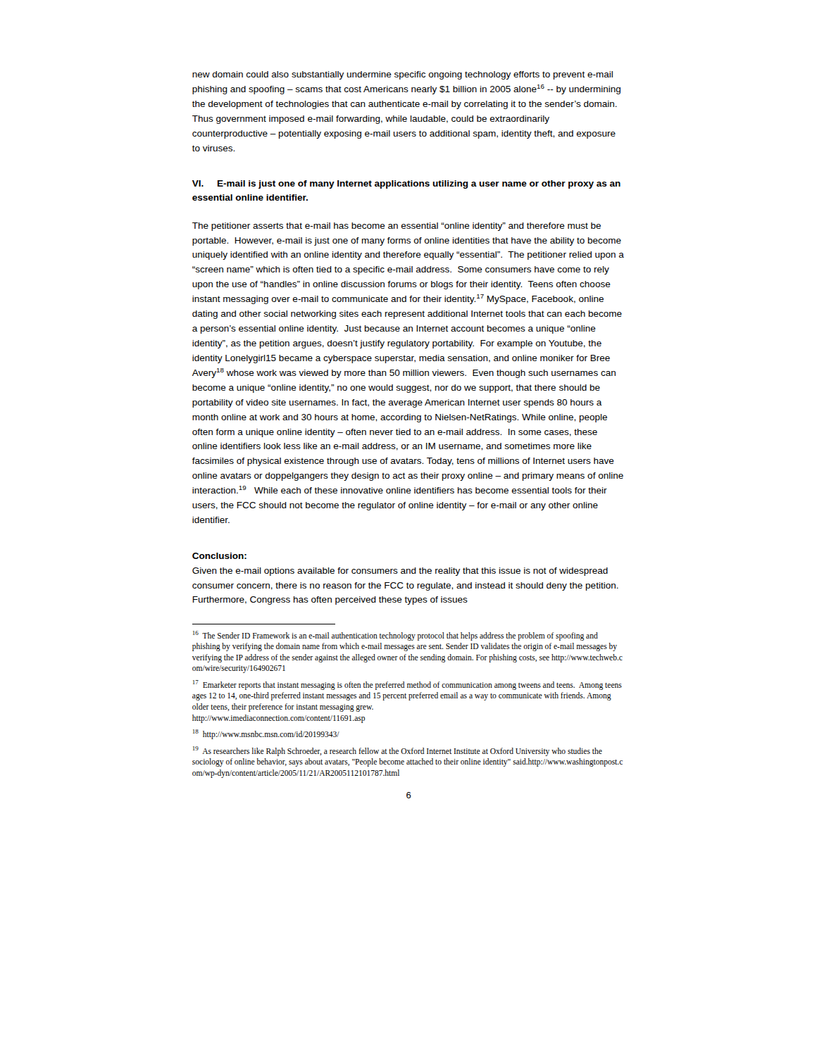new domain could also substantially undermine specific ongoing technology efforts to prevent e-mail phishing and spoofing – scams that cost Americans nearly $1 billion in 2005 alone16 -- by undermining the development of technologies that can authenticate e-mail by correlating it to the sender’s domain. Thus government imposed e-mail forwarding, while laudable, could be extraordinarily counterproductive – potentially exposing e-mail users to additional spam, identity theft, and exposure to viruses.
VI. E-mail is just one of many Internet applications utilizing a user name or other proxy as an essential online identifier.
The petitioner asserts that e-mail has become an essential “online identity” and therefore must be portable. However, e-mail is just one of many forms of online identities that have the ability to become uniquely identified with an online identity and therefore equally “essential”. The petitioner relied upon a “screen name” which is often tied to a specific e-mail address. Some consumers have come to rely upon the use of “handles” in online discussion forums or blogs for their identity. Teens often choose instant messaging over e-mail to communicate and for their identity.17 MySpace, Facebook, online dating and other social networking sites each represent additional Internet tools that can each become a person’s essential online identity. Just because an Internet account becomes a unique “online identity”, as the petition argues, doesn’t justify regulatory portability. For example on Youtube, the identity Lonelygirl15 became a cyberspace superstar, media sensation, and online moniker for Bree Avery18 whose work was viewed by more than 50 million viewers. Even though such usernames can become a unique “online identity,” no one would suggest, nor do we support, that there should be portability of video site usernames. In fact, the average American Internet user spends 80 hours a month online at work and 30 hours at home, according to Nielsen-NetRatings. While online, people often form a unique online identity – often never tied to an e-mail address. In some cases, these online identifiers look less like an e-mail address, or an IM username, and sometimes more like facsimiles of physical existence through use of avatars. Today, tens of millions of Internet users have online avatars or doppelgangers they design to act as their proxy online – and primary means of online interaction.19 While each of these innovative online identifiers has become essential tools for their users, the FCC should not become the regulator of online identity – for e-mail or any other online identifier.
Conclusion:
Given the e-mail options available for consumers and the reality that this issue is not of widespread consumer concern, there is no reason for the FCC to regulate, and instead it should deny the petition. Furthermore, Congress has often perceived these types of issues
16 The Sender ID Framework is an e-mail authentication technology protocol that helps address the problem of spoofing and phishing by verifying the domain name from which e-mail messages are sent. Sender ID validates the origin of e-mail messages by verifying the IP address of the sender against the alleged owner of the sending domain. For phishing costs, see http://www.techweb.com/wire/security/164902671
17 Emarketer reports that instant messaging is often the preferred method of communication among tweens and teens. Among teens ages 12 to 14, one-third preferred instant messages and 15 percent preferred email as a way to communicate with friends. Among older teens, their preference for instant messaging grew.
http://www.imediaconnection.com/content/11691.asp
18 http://www.msnbc.msn.com/id/20199343/
19 As researchers like Ralph Schroeder, a research fellow at the Oxford Internet Institute at Oxford University who studies the sociology of online behavior, says about avatars, "People become attached to their online identity" said.http://www.washingtonpost.com/wp-dyn/content/article/2005/11/21/AR2005112101787.html
6